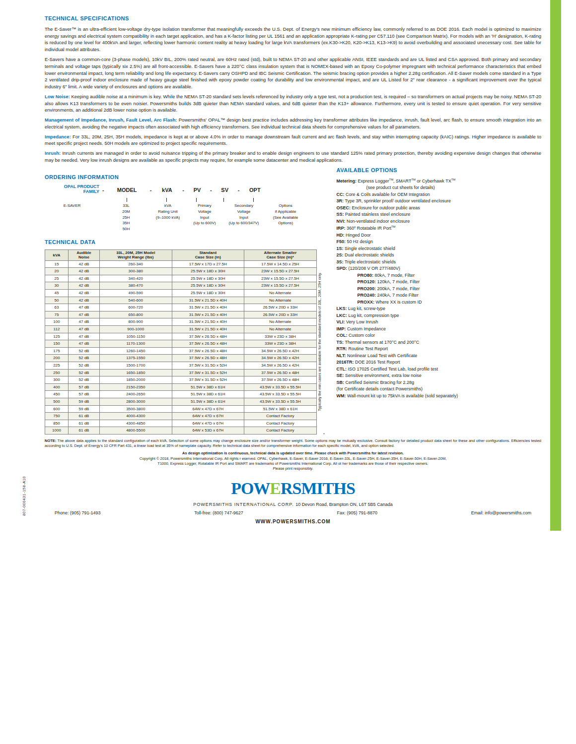807-000431-158-A10
Technical Specifications
The E-Saver™ is an ultra-efficient low-voltage dry-type isolation transformer that meaningfully exceeds the U.S. Dept. of Energy's new minimum efficiency law, commonly referred to as DOE 2016. Each model is optimized to maximize energy savings and electrical system compatibility in each target application, and has a K-factor listing per UL 1561 and an application appropriate K-rating per C57.110 (see Comparison Matrix). For models with an 'H' designation, K-rating is reduced by one level for 400kVA and larger, reflecting lower harmonic content reality at heavy loading for large kVA transformers (ex.K30->K20, K20->K13, K13->K9) to avoid overbuilding and associated unecessary cost. See table for individual model attributes.
E-Savers have a common-core (3-phase models), 10kV BIL, 200% rated neutral, are 60Hz rated (std), built to NEMA ST-20 and other applicable ANSI, IEEE standards and are UL listed and CSA approved. Both primary and secondary terminals and voltage taps (typically six 2.5%) are all front-accessible. E-Savers have a 220°C class insulation system that is NOMEX-based with an Epoxy Co-polymer impregnant with technical performance characteristics that embed lower environmental impact, long term reliability and long life expectancy. E-Savers carry OSHPD and IBC Seismic Certification. The seismic bracing option provides a higher 2.28g certification. All E-Saver models come standard in a Type 2 ventilated drip-proof indoor enclosure made of heavy gauge steel finished with epoxy powder coating for durability and low environmental impact, and are UL Listed for 2" rear clearance - a significant improvement over the typical industry 6" limit. A wide variety of enclosures and options are available.
Low Noise: Keeping audible noise at a minimum is key. While the NEMA ST-20 standard sets levels referenced by industry only a type test, not a production test, is required – so transformers on actual projects may be noisy. NEMA ST-20 also allows K13 transformers to be even noisier. Powersmiths builds 3dB quieter than NEMA standard values, and 6dB quieter than the K13+ allowance. Furthermore, every unit is tested to ensure quiet operation. For very sensitive environments, an additional 2dB lower noise option is available.
Management of Impedance, Inrush, Fault Level, Arc Flash: Powersmiths' OPAL™ design best practice includes addressing key transformer attributes like impedance, inrush, fault level, arc flash, to ensure smooth integration into an electrical system, avoiding the negative impacts often associated with high efficiency transformers. See individual technical data sheets for comprehensive values for all parameters.
Impedance: For 33L, 20M, 25H, 35H models, impedance is kept at or above 4.0% in order to manage downstream fault current and arc flash levels, and stay within interrupting capacity (kAIC) ratings. Higher impedance is available to meet specific project needs. 50H models are optimized to project specific requirements.
Inrush: Inrush currents are managed in order to avoid nuisance tripping of the primary breaker and to enable design engineers to use standard 125% rated primary protection, thereby avoiding expensive design changes that otherwise may be needed. Very low inrush designs are available as specific projects may require, for example some datacenter and medical applications.
Ordering Information
OPAL PRODUCT
FAMILY
-
MODEL
-
kVA
-
PV
-
SV
-
OPT
E-SAVER
33L
20M
25H
35H
50H
kVA
Rating Unit
(9–1000 kVA)
Primary
Voltage
Input
(Up to 600V)
Secondary
Voltage
Input
(Up to 600/347V)
Options
if Applicable
(See Available
Options)
Technical Data
| kVA | Audible Noise | 33L, 20M, 25H Model Weight Range (lbs) | Standard Case Size (in) | Alternate Smaller Case Size (in)* |
| --- | --- | --- | --- | --- |
| 15 | 42 dB | 260-340 | 17.5W x 17D x 27.5H | 17.5W x 14.5D x 25H |
| 20 | 42 dB | 300-380 | 25.5W x 18D x 30H | 23W x 15.5D x 27.5H |
| 25 | 42 dB | 340-420 | 25.5W x 18D x 30H | 23W x 15.5D x 27.5H |
| 30 | 42 dB | 380-470 | 25.5W x 18D x 30H | 23W x 15.5D x 27.5H |
| 45 | 42 dB | 490-590 | 25.5W x 18D x 30H | No Alternate |
| 50 | 42 dB | 540-600 | 31.5W x 21.5D x 40H | No Alternate |
| 63 | 47 dB | 600-720 | 31.5W x 21.5D x 40H | 26.5W x 20D x 33H |
| 75 | 47 dB | 650-800 | 31.5W x 21.5D x 40H | 26.5W x 20D x 33H |
| 100 | 47 dB | 800-900 | 31.5W x 21.5D x 40H | No Alternate |
| 112 | 47 dB | 900-1000 | 31.5W x 21.5D x 40H | No Alternate |
| 125 | 47 dB | 1050-1150 | 37.5W x 26.5D x 48H | 33W x 23D x 38H |
| 150 | 47 dB | 1170-1300 | 37.5W x 26.5D x 48H | 33W x 23D x 38H |
| 175 | 52 dB | 1260-1450 | 37.5W x 26.5D x 48H | 34.5W x 26.5D x 42H |
| 200 | 52 dB | 1375-1550 | 37.5W x 26.5D x 48H | 34.5W x 26.5D x 42H |
| 225 | 52 dB | 1500-1700 | 37.5W x 31.5D x 52H | 34.5W x 26.5D x 42H |
| 250 | 52 dB | 1650-1850 | 37.5W x 31.5D x 52H | 37.5W x 26.5D x 48H |
| 300 | 52 dB | 1850-2000 | 37.5W x 31.5D x 52H | 37.5W x 26.5D x 48H |
| 400 | 57 dB | 2150-2350 | 51.5W x 38D x 61H | 43.5W x 33.5D x 55.5H |
| 450 | 57 dB | 2400-2650 | 51.5W x 38D x 61H | 43.5W x 33.5D x 55.5H |
| 500 | 59 dB | 2800-3000 | 51.5W x 38D x 61H | 43.5W x 33.5D x 55.5H |
| 600 | 59 dB | 3500-3800 | 64W x 47D x 67H | 51.5W x 38D x 61H |
| 750 | 61 dB | 4000-4300 | 64W x 47D x 67H | Contact Factory |
| 850 | 61 dB | 4300-4850 | 64W x 47D x 67H | Contact Factory |
| 1000 | 61 dB | 4800-5500 | 64W x 53D x 67H | Contact Factory |
Typically the min cases are available for the standard models of 33L, 20M, 25H only.
*
Available Options
Metering: Express LoggerTM, SMARTTM or Cyberhawk TXTM
(see product cut sheets for details)
CC: Core & Coils available for OEM Integration
3R: Type 3R, sprinkler proof/ outdoor ventilated enclosure
OSEC: Enclosure for outdoor public areas
SS: Painted stainless steel enclosure
NVI: Non-ventilated indoor enclosure
IRP: 360º Rotatable IR PortTM
HD: Hinged Door
F50: 50 Hz design
1S: Single electrostatic shield
2S: Dual electrostatic shields
3S: Triple electrostatic shields
SPD: (120/208 V OR 277/480V)
PRO80: 80kA, 7 mode, Filter
PRO120: 120kA, 7 mode, Filter
PRO200: 200kA, 7 mode, Filter
PRO240: 240kA, 7 mode Filter
PROXX: Where XX is custom ID
LKS: Lug kit, screw-type
LKC: Lug kit, compression type
VLI: Very Low Inrush
IMP: Custom Impedance
COL: Custom color
TS: Thermal sensors at 170°C and 200°C
RTR: Routine Test Report
NLT: Nonlinear Load Test with Certificate
2016TR: DOE 2016 Test Report
CTL: ISO 17025 Certified Test Lab, load profile test
SE: Sensitive environment, extra low noise
SB: Certified Seismic Bracing for 2.28g
(for Certificate details contact Powersmiths)
WM: Wall-mount kit up to 75kVA is available (sold separately)
NOTE: The above data applies to the standard configuration of each kVA. Selection of some options may change enclosure size and/or transformer weight. Some options may be mutually exclusive. Consult factory for detailed product data sheet for these and other configurations. Efficiencies tested according to U.S. Dept. of Energy's 10 CFR Part 431, a linear load test at 35% of nameplate capacity. Refer to technical data sheet for comprehensive information for each specific model, kVA, and option selected.
As design optimization is continuous, technical data is updated over time. Please check with Powersmiths for latest revision.
Copyright © 2018, Powersmiths International Corp. All rights r eserved. OPAL, Cyberhawk, E-Saver, E-Saver 2016, E-Saver-33L, E-Saver-25H, E-Saver-35H, E-Saver-50H, E-Saver-20M,
T1000, Express Logger, Rotatable IR Port and SMART are trademarks of Powersmiths International Corp. All ot her trademarks are those of their respective owners.
Please print responsibly.
POWERSMITHS
POWERSMITHS INTERNATIONAL CORP. 10 Devon Road, Brampton ON, L6T 5B5 Canada
Phone: (905) 791-1493 Toll-free: (800) 747-9627 Fax: (905) 791-8870 Email: info@powersmiths.com
WWW.POWERSMITHS.COM